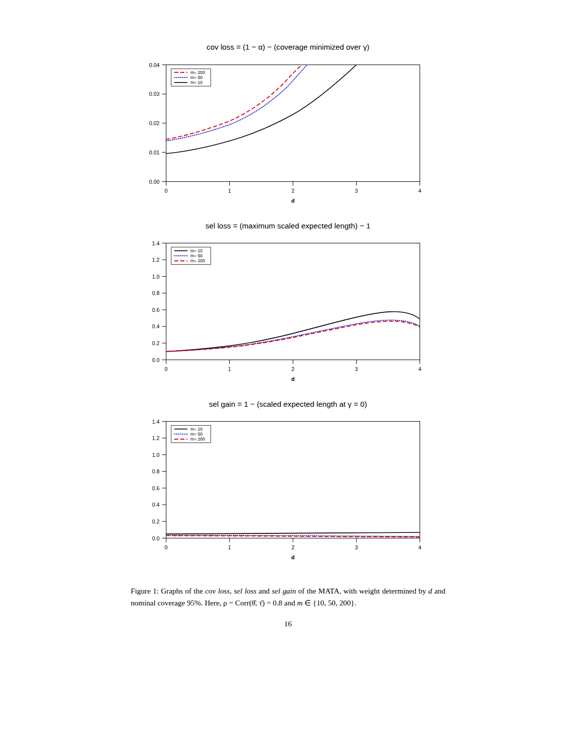cov loss = (1 − α) − (coverage minimized over γ)
0.00 0.01 0.02 0.03 0.04 0 1 2 3 4 d m= 200 m= 50 m= 10
sel loss = (maximum scaled expected length) − 1
0.0 0.2 0.4 0.6 0.8 1.0 1.2 1.4 0 1 2 3 4 d m= 10 m= 50 m= 200
sel gain = 1 − (scaled expected length at γ = 0)
0.0 0.2 0.4 0.6 0.8 1.0 1.2 1.4 0 1 2 3 4 d m= 10 m= 50 m= 200
Figure 1: Graphs of the cov loss, sel loss and sel gain of the MATA, with weight determined by d and nominal coverage 95%. Here, ρ = Corr(θ̂, τ̂) = 0.8 and m ∈ {10, 50, 200}.
16